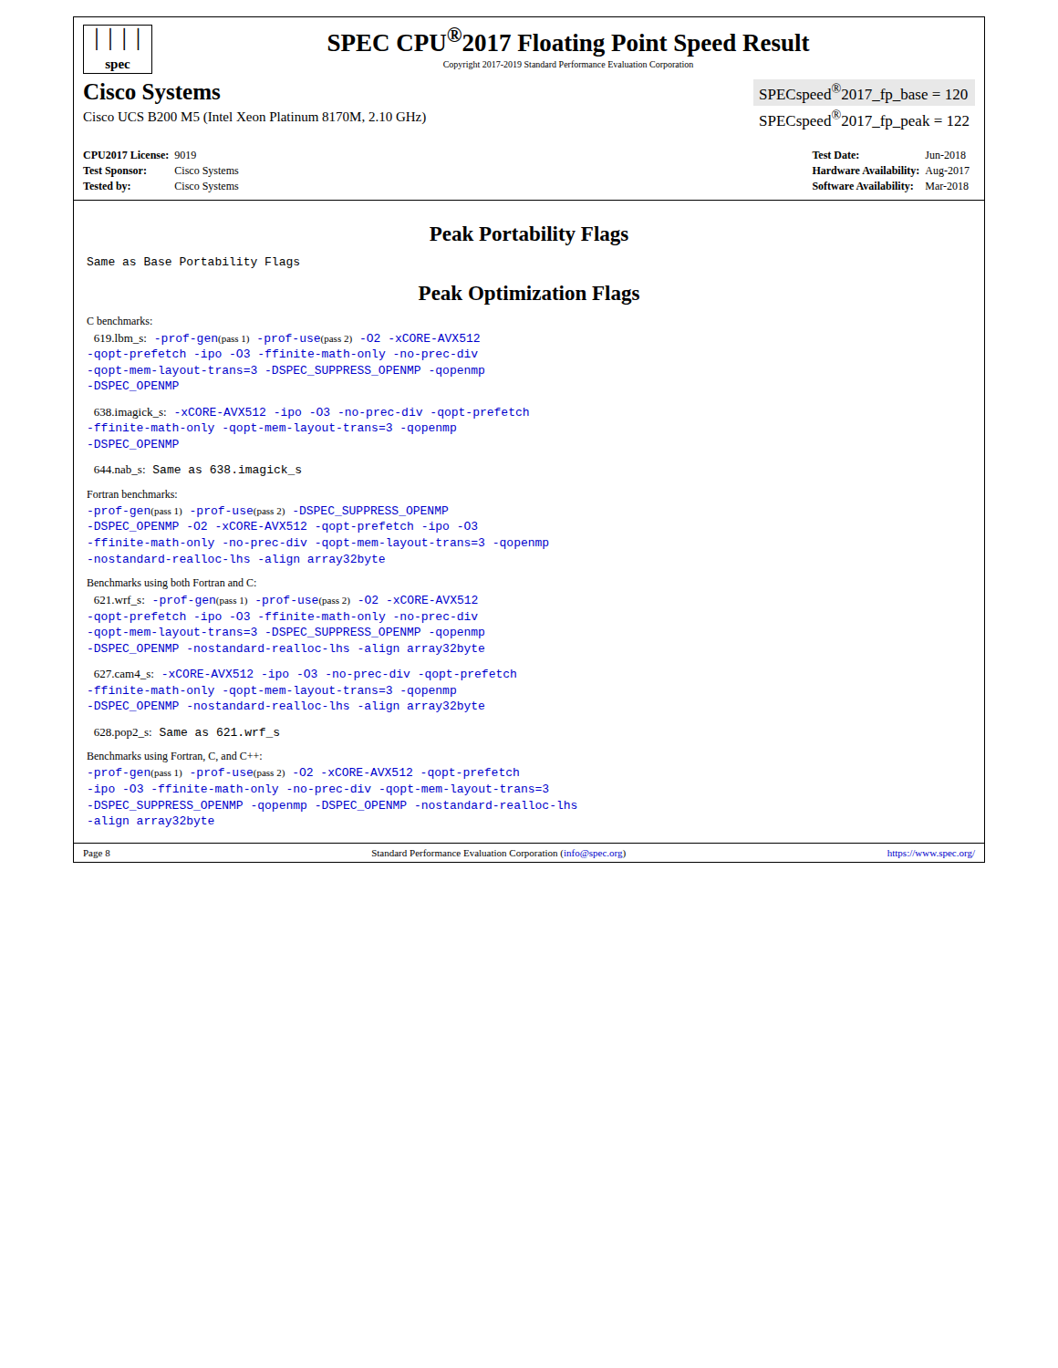││││
spec
SPEC CPU®2017 Floating Point Speed Result
Copyright 2017-2019 Standard Performance Evaluation Corporation
Cisco Systems
Cisco UCS B200 M5 (Intel Xeon Platinum 8170M, 2.10 GHz)
SPECspeed®2017_fp_base = 120
SPECspeed®2017_fp_peak = 122
| CPU2017 License: | 9019 |
| Test Sponsor: | Cisco Systems |
| Tested by: | Cisco Systems |
| Test Date: | Jun-2018 |
| Hardware Availability: | Aug-2017 |
| Software Availability: | Mar-2018 |
Peak Portability Flags
Same as Base Portability Flags
Peak Optimization Flags
C benchmarks:
 619.lbm_s: -prof-gen(pass 1) -prof-use(pass 2) -O2 -xCORE-AVX512
-qopt-prefetch -ipo -O3 -ffinite-math-only -no-prec-div
-qopt-mem-layout-trans=3 -DSPEC_SUPPRESS_OPENMP -qopenmp
-DSPEC_OPENMP
 638.imagick_s: -xCORE-AVX512 -ipo -O3 -no-prec-div -qopt-prefetch
-ffinite-math-only -qopt-mem-layout-trans=3 -qopenmp
-DSPEC_OPENMP
 644.nab_s: Same as 638.imagick_s
Fortran benchmarks:
-prof-gen(pass 1) -prof-use(pass 2) -DSPEC_SUPPRESS_OPENMP
-DSPEC_OPENMP -O2 -xCORE-AVX512 -qopt-prefetch -ipo -O3
-ffinite-math-only -no-prec-div -qopt-mem-layout-trans=3 -qopenmp
-nostandard-realloc-lhs -align array32byte
Benchmarks using both Fortran and C:
 621.wrf_s: -prof-gen(pass 1) -prof-use(pass 2) -O2 -xCORE-AVX512
-qopt-prefetch -ipo -O3 -ffinite-math-only -no-prec-div
-qopt-mem-layout-trans=3 -DSPEC_SUPPRESS_OPENMP -qopenmp
-DSPEC_OPENMP -nostandard-realloc-lhs -align array32byte
 627.cam4_s: -xCORE-AVX512 -ipo -O3 -no-prec-div -qopt-prefetch
-ffinite-math-only -qopt-mem-layout-trans=3 -qopenmp
-DSPEC_OPENMP -nostandard-realloc-lhs -align array32byte
 628.pop2_s: Same as 621.wrf_s
Benchmarks using Fortran, C, and C++:
-prof-gen(pass 1) -prof-use(pass 2) -O2 -xCORE-AVX512 -qopt-prefetch
-ipo -O3 -ffinite-math-only -no-prec-div -qopt-mem-layout-trans=3
-DSPEC_SUPPRESS_OPENMP -qopenmp -DSPEC_OPENMP -nostandard-realloc-lhs
-align array32byte
Page 8
Standard Performance Evaluation Corporation (info@spec.org)
https://www.spec.org/